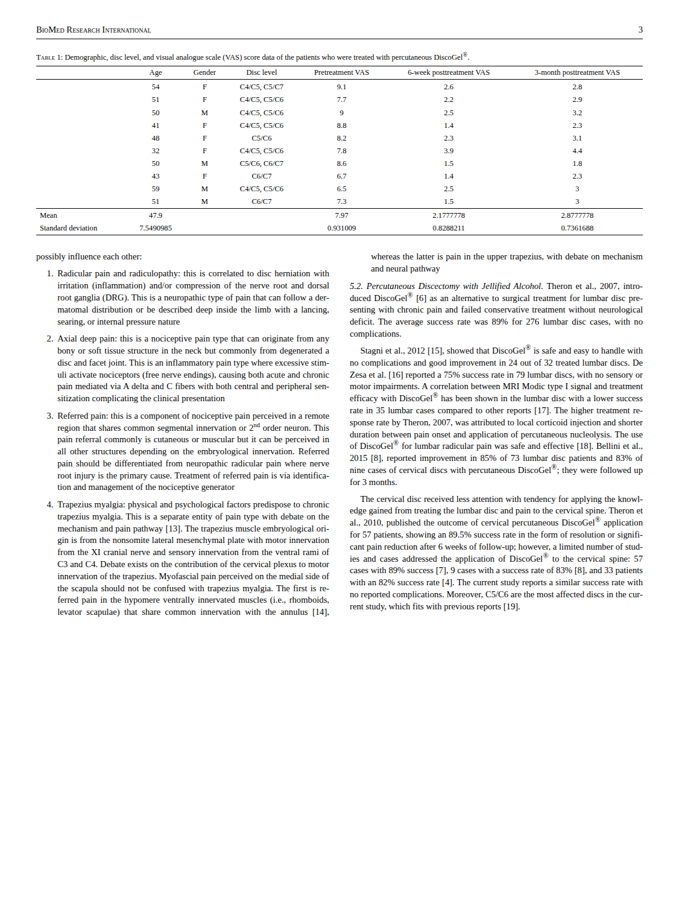BioMed Research International 3
Table 1: Demographic, disc level, and visual analogue scale (VAS) score data of the patients who were treated with percutaneous DiscoGel ® .
| | Age | Gender | Disc level | Pretreatment VAS | 6-week posttreatment VAS | 3-month posttreatment VAS |
| --- | --- | --- | --- | --- | --- | --- |
| | 54 | F | C4/C5, C5/C7 | 9.1 | 2.6 | 2.8 |
| | 51 | F | C4/C5, C5/C6 | 7.7 | 2.2 | 2.9 |
| | 50 | M | C4/C5, C5/C6 | 9 | 2.5 | 3.2 |
| | 41 | F | C4/C5, C5/C6 | 8.8 | 1.4 | 2.3 |
| | 48 | F | C5/C6 | 8.2 | 2.3 | 3.1 |
| | 32 | F | C4/C5, C5/C6 | 7.8 | 3.9 | 4.4 |
| | 50 | M | C5/C6, C6/C7 | 8.6 | 1.5 | 1.8 |
| | 43 | F | C6/C7 | 6.7 | 1.4 | 2.3 |
| | 59 | M | C4/C5, C5/C6 | 6.5 | 2.5 | 3 |
| | 51 | M | C6/C7 | 7.3 | 1.5 | 3 |
| Mean | 47.9 | | | 7.97 | 2.1777778 | 2.8777778 |
| Standard deviation | 7.5490985 | | | 0.931009 | 0.8288211 | 0.7361688 |
possibly influence each other:
Radicular pain and radiculopathy: this is correlated to disc herniation with irritation (inflammation) and/or compression of the nerve root and dorsal root ganglia (DRG). This is a neuropathic type of pain that can follow a dermatomal distribution or be described deep inside the limb with a lancing, searing, or internal pressure nature
Axial deep pain: this is a nociceptive pain type that can originate from any bony or soft tissue structure in the neck but commonly from degenerated a disc and facet joint. This is an inflammatory pain type where excessive stimuli activate nociceptors (free nerve endings), causing both acute and chronic pain mediated via A delta and C fibers with both central and peripheral sensitization complicating the clinical presentation
Referred pain: this is a component of nociceptive pain perceived in a remote region that shares common segmental innervation or 2nd order neuron. This pain referral commonly is cutaneous or muscular but it can be perceived in all other structures depending on the embryological innervation. Referred pain should be differentiated from neuropathic radicular pain where nerve root injury is the primary cause. Treatment of referred pain is via identification and management of the nociceptive generator
Trapezius myalgia: physical and psychological factors predispose to chronic trapezius myalgia. This is a separate entity of pain type with debate on the mechanism and pain pathway [13]. The trapezius muscle embryological origin is from the nonsomite lateral mesenchymal plate with motor innervation from the XI cranial nerve and sensory innervation from the ventral rami of C3 and C4. Debate exists on the contribution of the cervical plexus to motor innervation of the trapezius. Myofascial pain perceived on the medial side of the scapula should not be confused with trapezius myalgia. The first is referred pain in the hypomere ventrally innervated muscles (i.e., rhomboids, levator scapulae) that share common innervation with the annulus [14], whereas the latter is pain in the upper trapezius, with debate on mechanism and neural pathway
5.2. Percutaneous Discectomy with Jellified Alcohol.
Theron et al., 2007, introduced DiscoGel® [6] as an alternative to surgical treatment for lumbar disc presenting with chronic pain and failed conservative treatment without neurological deficit. The average success rate was 89% for 276 lumbar disc cases, with no complications.
Stagni et al., 2012 [15], showed that DiscoGel® is safe and easy to handle with no complications and good improvement in 24 out of 32 treated lumbar discs. De Zesa et al. [16] reported a 75% success rate in 79 lumbar discs, with no sensory or motor impairments. A correlation between MRI Modic type I signal and treatment efficacy with DiscoGel® has been shown in the lumbar disc with a lower success rate in 35 lumbar cases compared to other reports [17]. The higher treatment response rate by Theron, 2007, was attributed to local corticoid injection and shorter duration between pain onset and application of percutaneous nucleolysis. The use of DiscoGel® for lumbar radicular pain was safe and effective [18]. Bellini et al., 2015 [8], reported improvement in 85% of 73 lumbar disc patients and 83% of nine cases of cervical discs with percutaneous DiscoGel®; they were followed up for 3 months.
The cervical disc received less attention with tendency for applying the knowledge gained from treating the lumbar disc and pain to the cervical spine. Theron et al., 2010, published the outcome of cervical percutaneous DiscoGel® application for 57 patients, showing an 89.5% success rate in the form of resolution or significant pain reduction after 6 weeks of follow-up; however, a limited number of studies and cases addressed the application of DiscoGel® to the cervical spine: 57 cases with 89% success [7], 9 cases with a success rate of 83% [8], and 33 patients with an 82% success rate [4]. The current study reports a similar success rate with no reported complications. Moreover, C5/C6 are the most affected discs in the current study, which fits with previous reports [19].